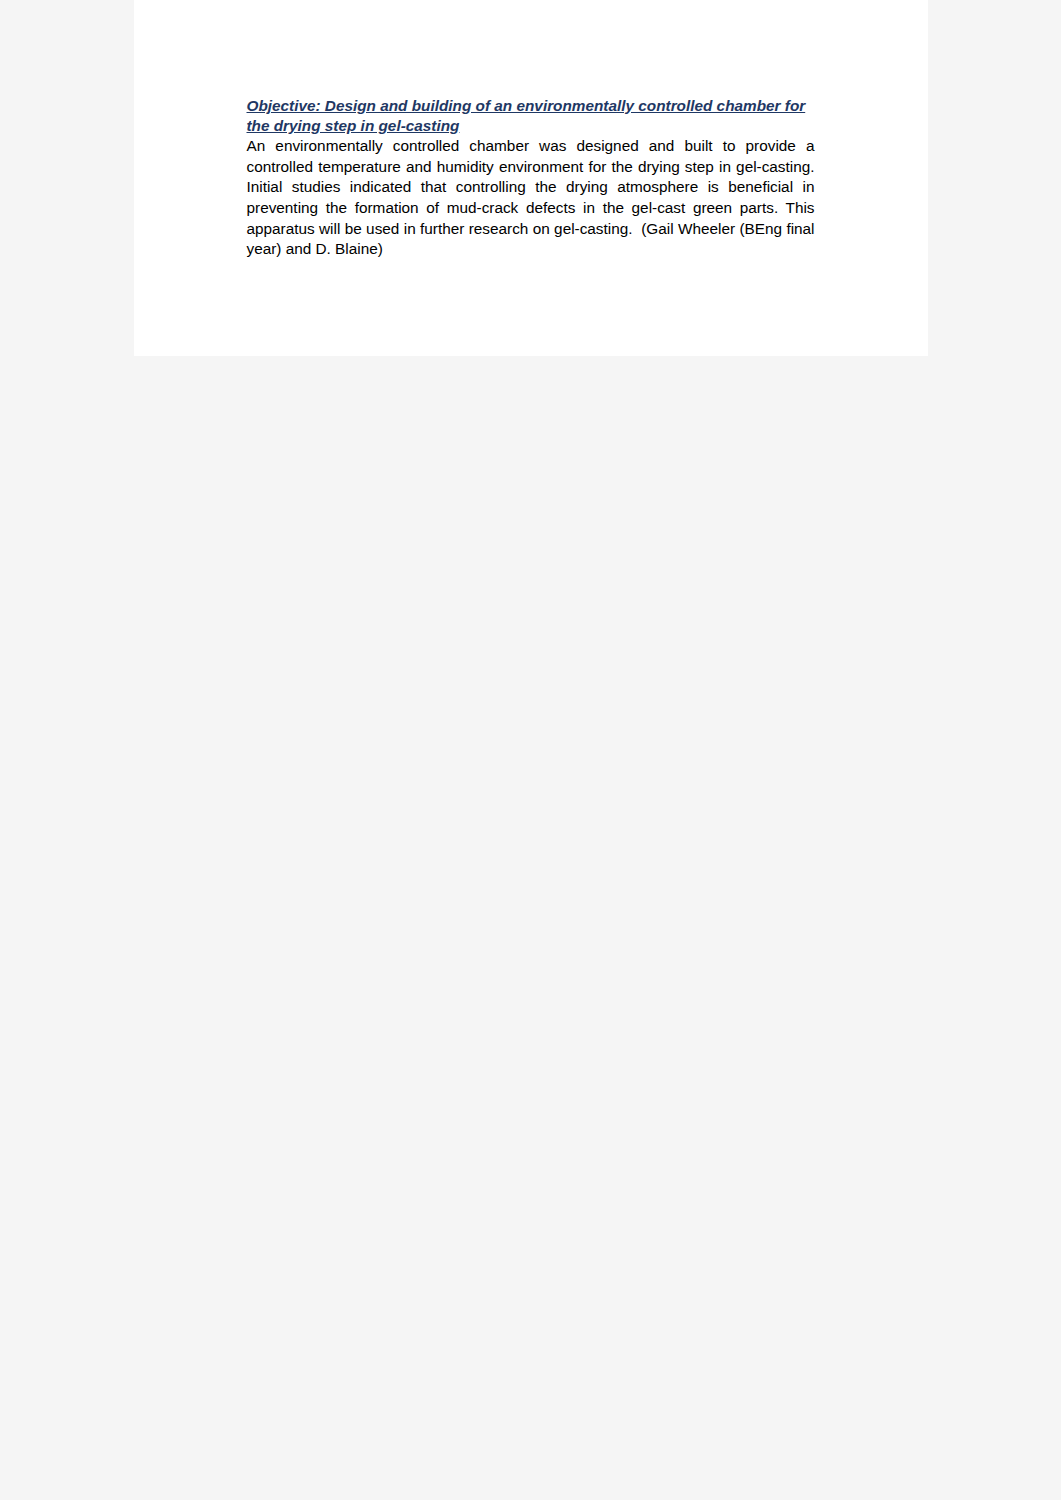Objective: Design and building of an environmentally controlled chamber for the drying step in gel-casting
An environmentally controlled chamber was designed and built to provide a controlled temperature and humidity environment for the drying step in gel-casting. Initial studies indicated that controlling the drying atmosphere is beneficial in preventing the formation of mud-crack defects in the gel-cast green parts. This apparatus will be used in further research on gel-casting. (Gail Wheeler (BEng final year) and D. Blaine)